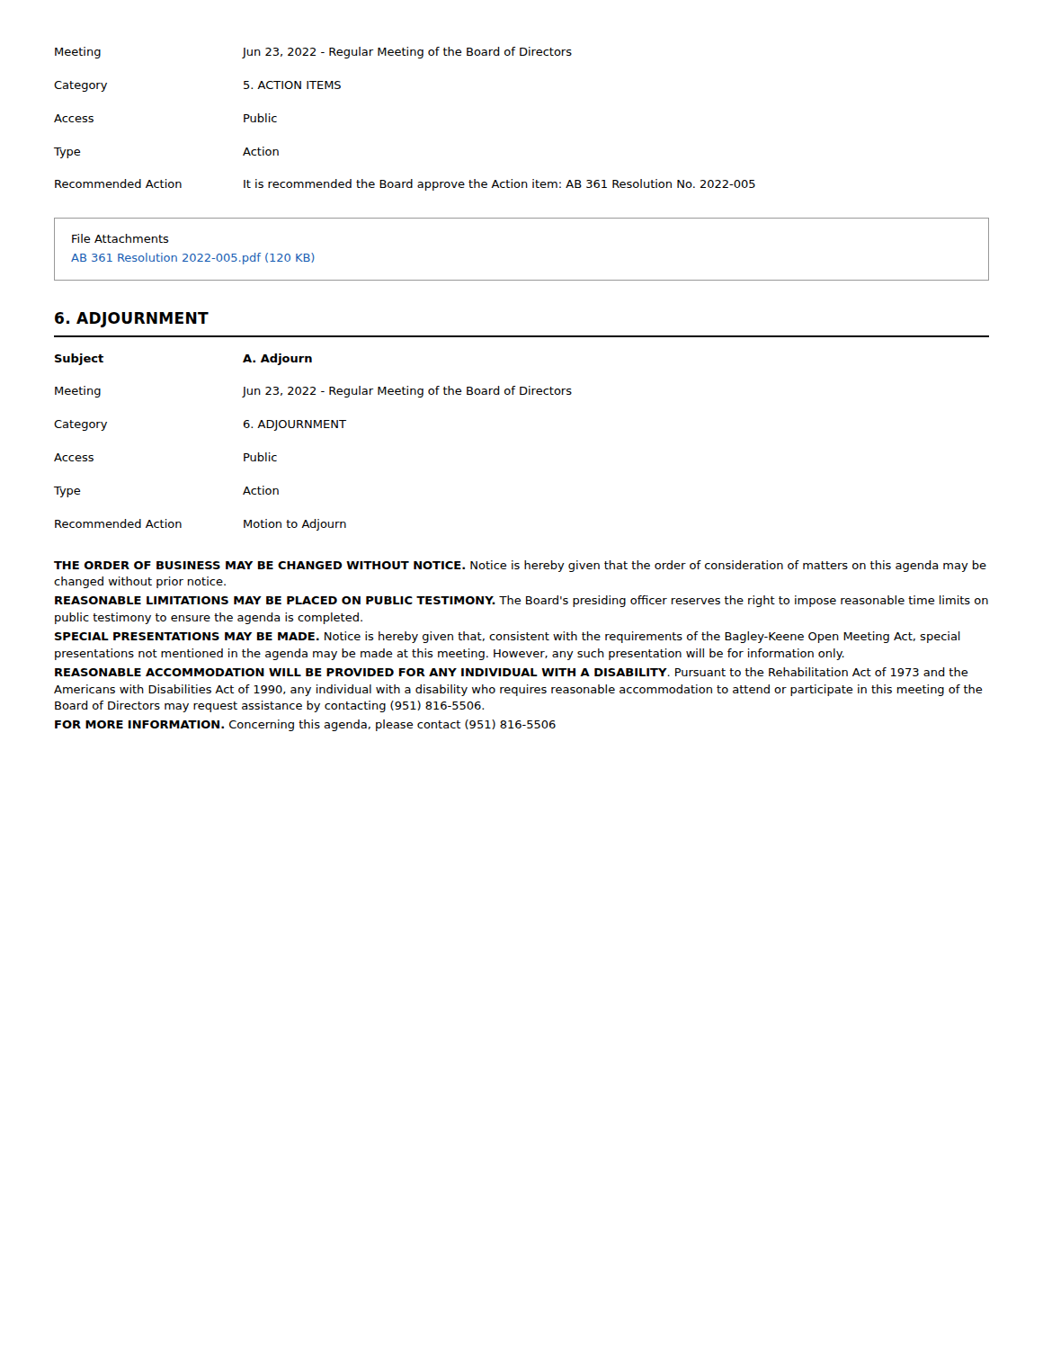| Meeting | Jun 23, 2022 - Regular Meeting of the Board of Directors |
| Category | 5. ACTION ITEMS |
| Access | Public |
| Type | Action |
| Recommended Action | It is recommended the Board approve the Action item: AB 361 Resolution No. 2022-005 |
File Attachments
AB 361 Resolution 2022-005.pdf (120 KB)
6. ADJOURNMENT
| Subject | A. Adjourn |
| Meeting | Jun 23, 2022 - Regular Meeting of the Board of Directors |
| Category | 6. ADJOURNMENT |
| Access | Public |
| Type | Action |
| Recommended Action | Motion to Adjourn |
THE ORDER OF BUSINESS MAY BE CHANGED WITHOUT NOTICE. Notice is hereby given that the order of consideration of matters on this agenda may be changed without prior notice.
REASONABLE LIMITATIONS MAY BE PLACED ON PUBLIC TESTIMONY. The Board's presiding officer reserves the right to impose reasonable time limits on public testimony to ensure the agenda is completed.
SPECIAL PRESENTATIONS MAY BE MADE. Notice is hereby given that, consistent with the requirements of the Bagley-Keene Open Meeting Act, special presentations not mentioned in the agenda may be made at this meeting. However, any such presentation will be for information only.
REASONABLE ACCOMMODATION WILL BE PROVIDED FOR ANY INDIVIDUAL WITH A DISABILITY. Pursuant to the Rehabilitation Act of 1973 and the Americans with Disabilities Act of 1990, any individual with a disability who requires reasonable accommodation to attend or participate in this meeting of the Board of Directors may request assistance by contacting (951) 816-5506.
FOR MORE INFORMATION. Concerning this agenda, please contact (951) 816-5506